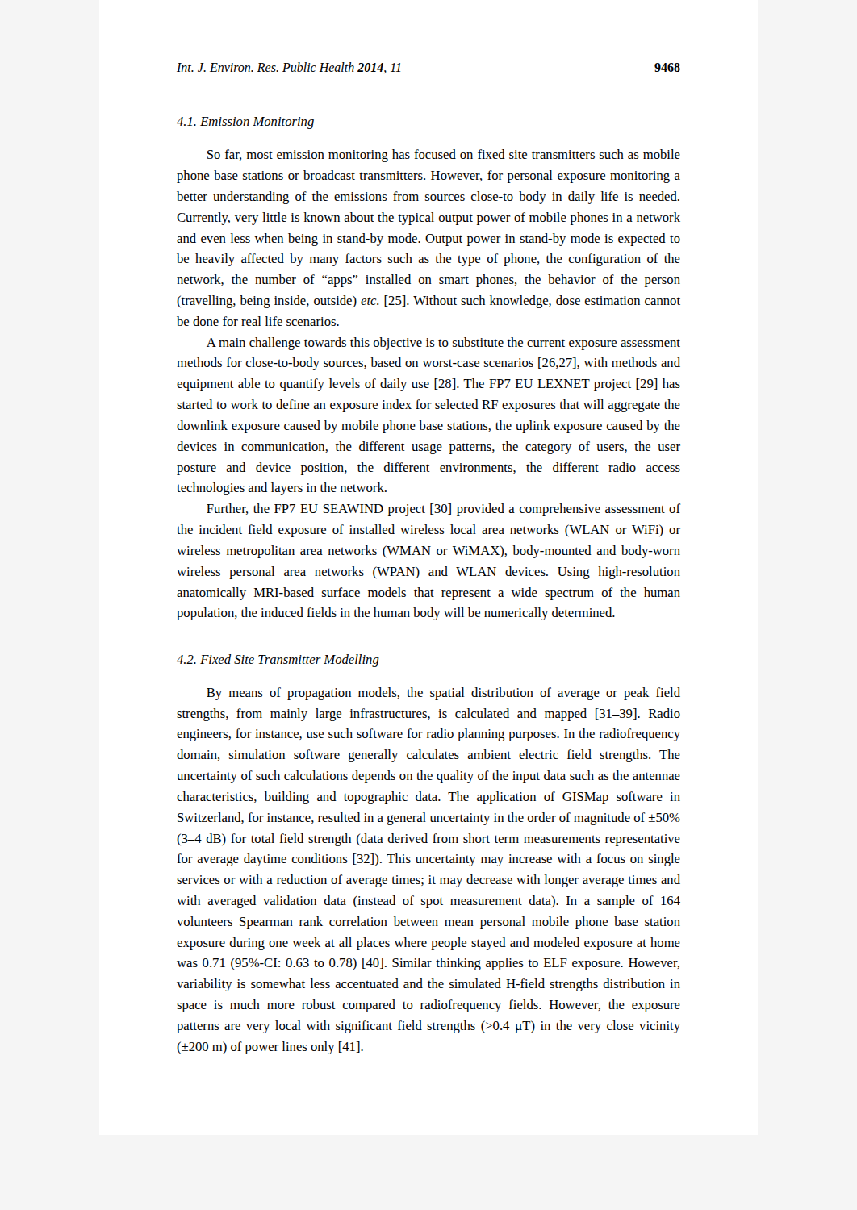Int. J. Environ. Res. Public Health 2014, 11 9468
4.1. Emission Monitoring
So far, most emission monitoring has focused on fixed site transmitters such as mobile phone base stations or broadcast transmitters. However, for personal exposure monitoring a better understanding of the emissions from sources close-to body in daily life is needed. Currently, very little is known about the typical output power of mobile phones in a network and even less when being in stand-by mode. Output power in stand-by mode is expected to be heavily affected by many factors such as the type of phone, the configuration of the network, the number of “apps” installed on smart phones, the behavior of the person (travelling, being inside, outside) etc. [25]. Without such knowledge, dose estimation cannot be done for real life scenarios.
A main challenge towards this objective is to substitute the current exposure assessment methods for close-to-body sources, based on worst-case scenarios [26,27], with methods and equipment able to quantify levels of daily use [28]. The FP7 EU LEXNET project [29] has started to work to define an exposure index for selected RF exposures that will aggregate the downlink exposure caused by mobile phone base stations, the uplink exposure caused by the devices in communication, the different usage patterns, the category of users, the user posture and device position, the different environments, the different radio access technologies and layers in the network.
Further, the FP7 EU SEAWIND project [30] provided a comprehensive assessment of the incident field exposure of installed wireless local area networks (WLAN or WiFi) or wireless metropolitan area networks (WMAN or WiMAX), body-mounted and body-worn wireless personal area networks (WPAN) and WLAN devices. Using high-resolution anatomically MRI-based surface models that represent a wide spectrum of the human population, the induced fields in the human body will be numerically determined.
4.2. Fixed Site Transmitter Modelling
By means of propagation models, the spatial distribution of average or peak field strengths, from mainly large infrastructures, is calculated and mapped [31–39]. Radio engineers, for instance, use such software for radio planning purposes. In the radiofrequency domain, simulation software generally calculates ambient electric field strengths. The uncertainty of such calculations depends on the quality of the input data such as the antennae characteristics, building and topographic data. The application of GISMap software in Switzerland, for instance, resulted in a general uncertainty in the order of magnitude of ±50% (3–4 dB) for total field strength (data derived from short term measurements representative for average daytime conditions [32]). This uncertainty may increase with a focus on single services or with a reduction of average times; it may decrease with longer average times and with averaged validation data (instead of spot measurement data). In a sample of 164 volunteers Spearman rank correlation between mean personal mobile phone base station exposure during one week at all places where people stayed and modeled exposure at home was 0.71 (95%-CI: 0.63 to 0.78) [40]. Similar thinking applies to ELF exposure. However, variability is somewhat less accentuated and the simulated H-field strengths distribution in space is much more robust compared to radiofrequency fields. However, the exposure patterns are very local with significant field strengths (>0.4 µT) in the very close vicinity (±200 m) of power lines only [41].